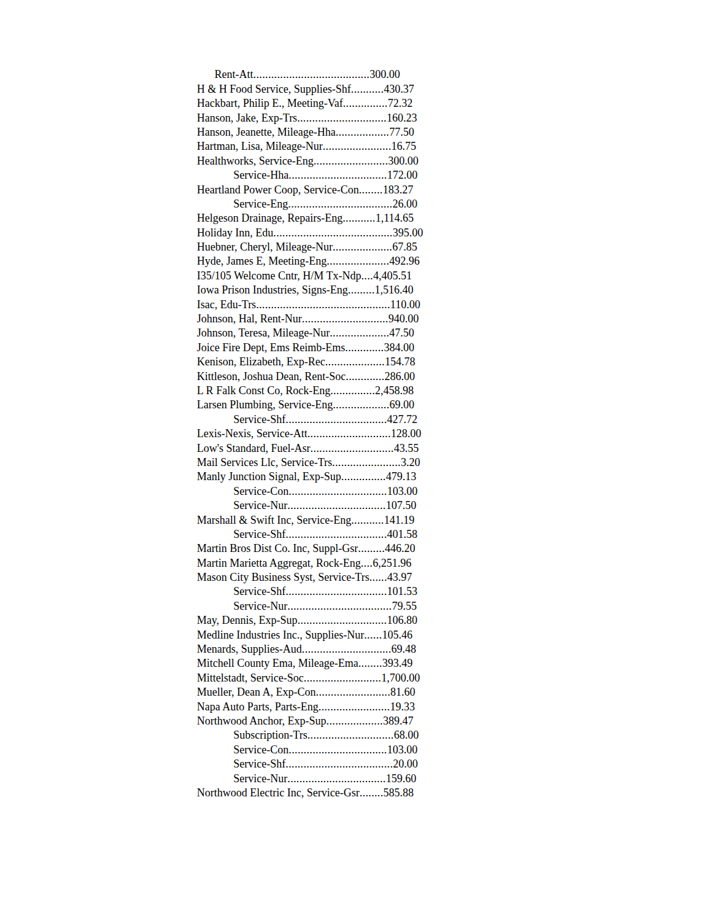Rent-Att....................................... 300.00
H & H Food Service, Supplies-Shf........... 430.37
Hackbart, Philip E., Meeting-Vaf............... 72.32
Hanson, Jake, Exp-Trs.............................. 160.23
Hanson, Jeanette, Mileage-Hha.................. 77.50
Hartman, Lisa, Mileage-Nur....................... 16.75
Healthworks, Service-Eng......................... 300.00
Service-Hha................................. 172.00
Heartland Power Coop, Service-Con........ 183.27
Service-Eng................................... 26.00
Helgeson Drainage, Repairs-Eng........... 1,114.65
Holiday Inn, Edu........................................ 395.00
Huebner, Cheryl, Mileage-Nur.................... 67.85
Hyde, James E, Meeting-Eng..................... 492.96
I35/105 Welcome Cntr, H/M Tx-Ndp.... 4,405.51
Iowa Prison Industries, Signs-Eng......... 1,516.40
Isac, Edu-Trs............................................. 110.00
Johnson, Hal, Rent-Nur............................. 940.00
Johnson, Teresa, Mileage-Nur.................... 47.50
Joice Fire Dept, Ems Reimb-Ems............. 384.00
Kenison, Elizabeth, Exp-Rec.................... 154.78
Kittleson, Joshua Dean, Rent-Soc............. 286.00
L R Falk Const Co, Rock-Eng............... 2,458.98
Larsen Plumbing, Service-Eng................... 69.00
Service-Shf.................................. 427.72
Lexis-Nexis, Service-Att............................ 128.00
Low's Standard, Fuel-Asr............................ 43.55
Mail Services Llc, Service-Trs....................... 3.20
Manly Junction Signal, Exp-Sup............... 479.13
Service-Con................................. 103.00
Service-Nur................................. 107.50
Marshall & Swift Inc, Service-Eng........... 141.19
Service-Shf.................................. 401.58
Martin Bros Dist Co. Inc, Suppl-Gsr......... 446.20
Martin Marietta Aggregat, Rock-Eng.... 6,251.96
Mason City Business Syst, Service-Trs...... 43.97
Service-Shf.................................. 101.53
Service-Nur................................... 79.55
May, Dennis, Exp-Sup.............................. 106.80
Medline Industries Inc., Supplies-Nur...... 105.46
Menards, Supplies-Aud.............................. 69.48
Mitchell County Ema, Mileage-Ema........ 393.49
Mittelstadt, Service-Soc.......................... 1,700.00
Mueller, Dean A, Exp-Con......................... 81.60
Napa Auto Parts, Parts-Eng........................ 19.33
Northwood Anchor, Exp-Sup................... 389.47
Subscription-Trs............................. 68.00
Service-Con................................. 103.00
Service-Shf.................................... 20.00
Service-Nur................................. 159.60
Northwood Electric Inc, Service-Gsr........ 585.88